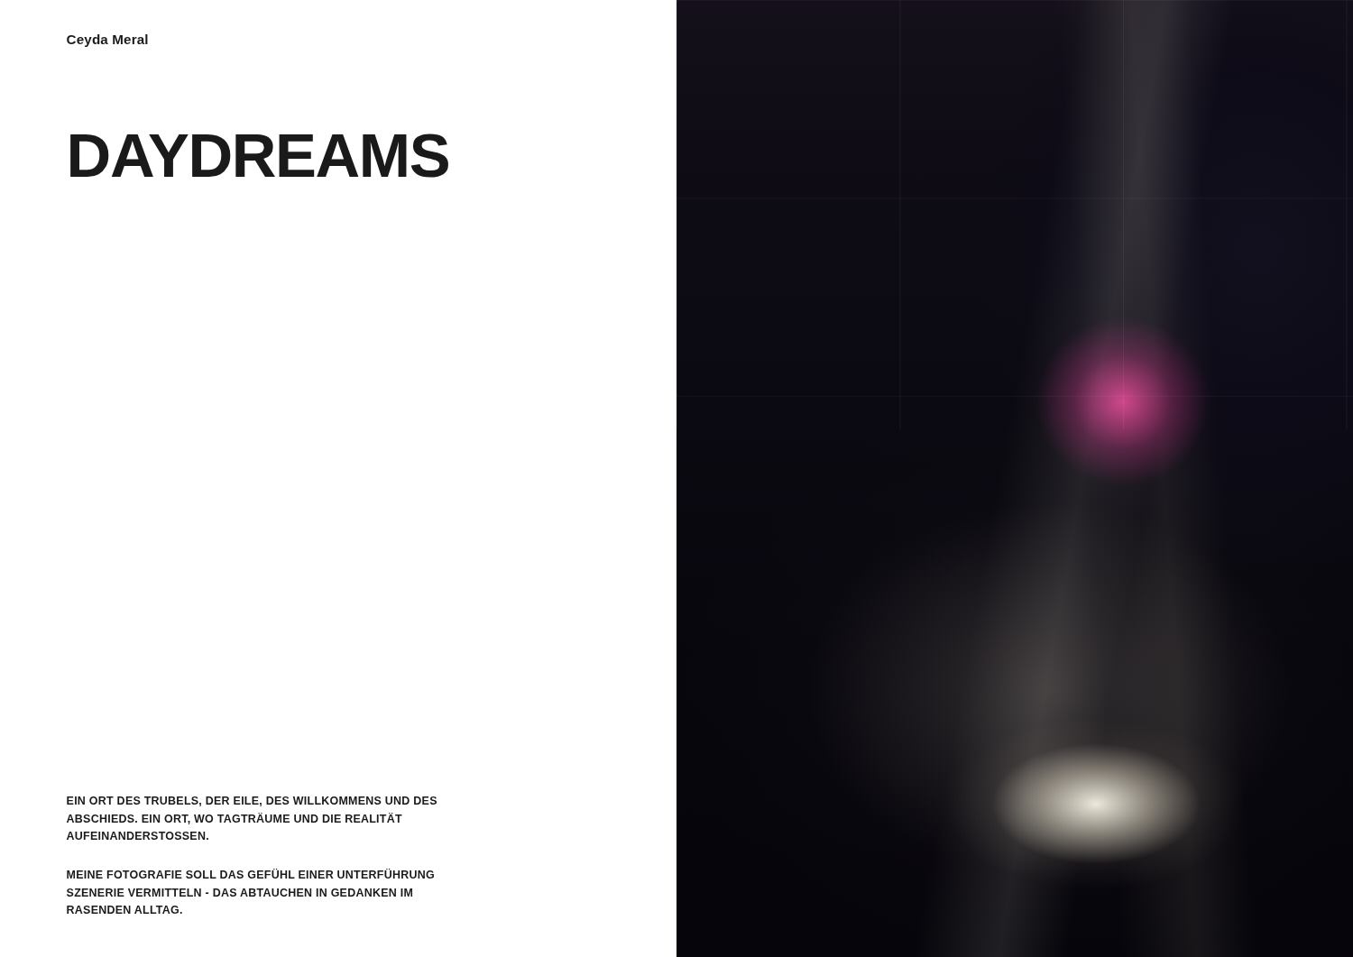Ceyda Meral
DAYDREAMS
Ein Ort des Trubels, der Eile, des Willkommens und des Abschieds. Ein Ort, wo Tagträume und die Realität aufeinanderstossen.
Meine Fotografie soll das Gefühl einer Unterführung Szenerie vermitteln - das Abtauchen in Gedanken im rasenden Alltag.
Gedrehte, unscharfe Aufnahme einer Person in dunkler Jacke in einer Unterführung, von magentafarbenem Licht angestrahlt; am Ende des Gangs fällt helles Tageslicht ein.